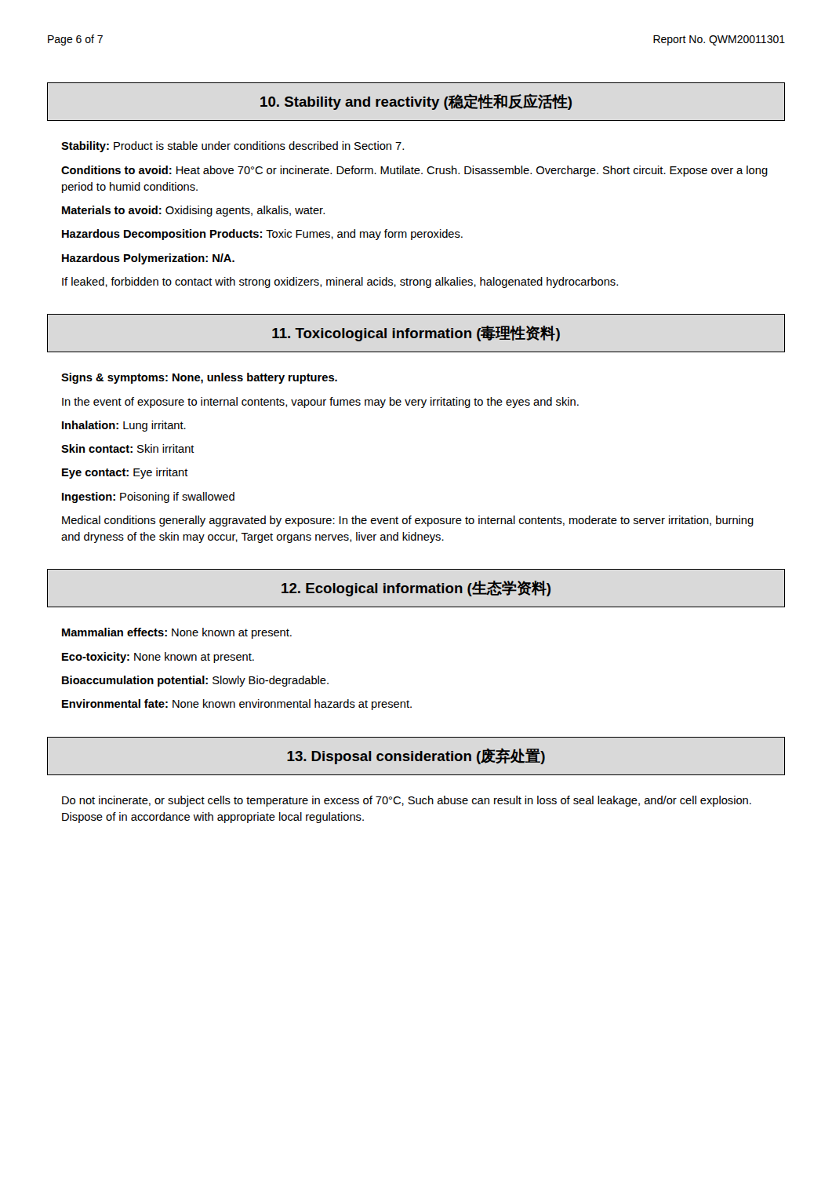Page 6 of 7 Report No. QWM20011301
10. Stability and reactivity (稳定性和反应活性)
Stability: Product is stable under conditions described in Section 7.
Conditions to avoid: Heat above 70°C or incinerate. Deform. Mutilate. Crush. Disassemble. Overcharge. Short circuit. Expose over a long period to humid conditions.
Materials to avoid: Oxidising agents, alkalis, water.
Hazardous Decomposition Products: Toxic Fumes, and may form peroxides.
Hazardous Polymerization: N/A.
If leaked, forbidden to contact with strong oxidizers, mineral acids, strong alkalies, halogenated hydrocarbons.
11. Toxicological information (毒理性资料)
Signs & symptoms: None, unless battery ruptures.
In the event of exposure to internal contents, vapour fumes may be very irritating to the eyes and skin.
Inhalation: Lung irritant.
Skin contact: Skin irritant
Eye contact: Eye irritant
Ingestion: Poisoning if swallowed
Medical conditions generally aggravated by exposure: In the event of exposure to internal contents, moderate to server irritation, burning and dryness of the skin may occur, Target organs nerves, liver and kidneys.
12. Ecological information (生态学资料)
Mammalian effects: None known at present.
Eco-toxicity: None known at present.
Bioaccumulation potential: Slowly Bio-degradable.
Environmental fate: None known environmental hazards at present.
13. Disposal consideration (废弃处置)
Do not incinerate, or subject cells to temperature in excess of 70°C, Such abuse can result in loss of seal leakage, and/or cell explosion. Dispose of in accordance with appropriate local regulations.